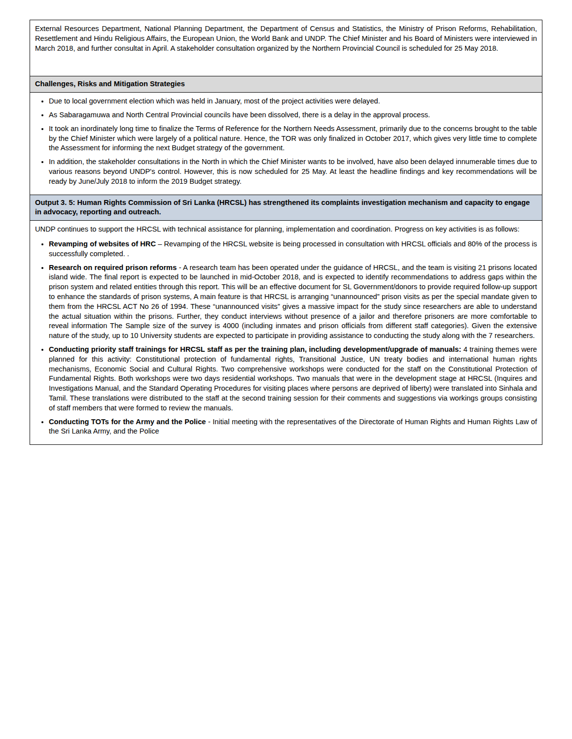External Resources Department, National Planning Department, the Department of Census and Statistics, the Ministry of Prison Reforms, Rehabilitation, Resettlement and Hindu Religious Affairs, the European Union, the World Bank and UNDP. The Chief Minister and his Board of Ministers were interviewed in March 2018, and further consultat in April. A stakeholder consultation organized by the Northern Provincial Council is scheduled for 25 May 2018.
Challenges, Risks and Mitigation Strategies
Due to local government election which was held in January, most of the project activities were delayed.
As Sabaragamuwa and North Central Provincial councils have been dissolved, there is a delay in the approval process.
It took an inordinately long time to finalize the Terms of Reference for the Northern Needs Assessment, primarily due to the concerns brought to the table by the Chief Minister which were largely of a political nature. Hence, the TOR was only finalized in October 2017, which gives very little time to complete the Assessment for informing the next Budget strategy of the government.
In addition, the stakeholder consultations in the North in which the Chief Minister wants to be involved, have also been delayed innumerable times due to various reasons beyond UNDP's control. However, this is now scheduled for 25 May. At least the headline findings and key recommendations will be ready by June/July 2018 to inform the 2019 Budget strategy.
Output 3. 5: Human Rights Commission of Sri Lanka (HRCSL) has strengthened its complaints investigation mechanism and capacity to engage in advocacy, reporting and outreach.
UNDP continues to support the HRCSL with technical assistance for planning, implementation and coordination. Progress on key activities is as follows:
Revamping of websites of HRC – Revamping of the HRCSL website is being processed in consultation with HRCSL officials and 80% of the process is successfully completed. .
Research on required prison reforms - A research team has been operated under the guidance of HRCSL, and the team is visiting 21 prisons located island wide. The final report is expected to be launched in mid-October 2018, and is expected to identify recommendations to address gaps within the prison system and related entities through this report. This will be an effective document for SL Government/donors to provide required follow-up support to enhance the standards of prison systems, A main feature is that HRCSL is arranging “unannounced” prison visits as per the special mandate given to them from the HRCSL ACT No 26 of 1994. These “unannounced visits” gives a massive impact for the study since researchers are able to understand the actual situation within the prisons. Further, they conduct interviews without presence of a jailor and therefore prisoners are more comfortable to reveal information The Sample size of the survey is 4000 (including inmates and prison officials from different staff categories). Given the extensive nature of the study, up to 10 University students are expected to participate in providing assistance to conducting the study along with the 7 researchers.
Conducting priority staff trainings for HRCSL staff as per the training plan, including development/upgrade of manuals: 4 training themes were planned for this activity: Constitutional protection of fundamental rights, Transitional Justice, UN treaty bodies and international human rights mechanisms, Economic Social and Cultural Rights. Two comprehensive workshops were conducted for the staff on the Constitutional Protection of Fundamental Rights. Both workshops were two days residential workshops. Two manuals that were in the development stage at HRCSL (Inquires and Investigations Manual, and the Standard Operating Procedures for visiting places where persons are deprived of liberty) were translated into Sinhala and Tamil. These translations were distributed to the staff at the second training session for their comments and suggestions via workings groups consisting of staff members that were formed to review the manuals.
Conducting TOTs for the Army and the Police - Initial meeting with the representatives of the Directorate of Human Rights and Human Rights Law of the Sri Lanka Army, and the Police